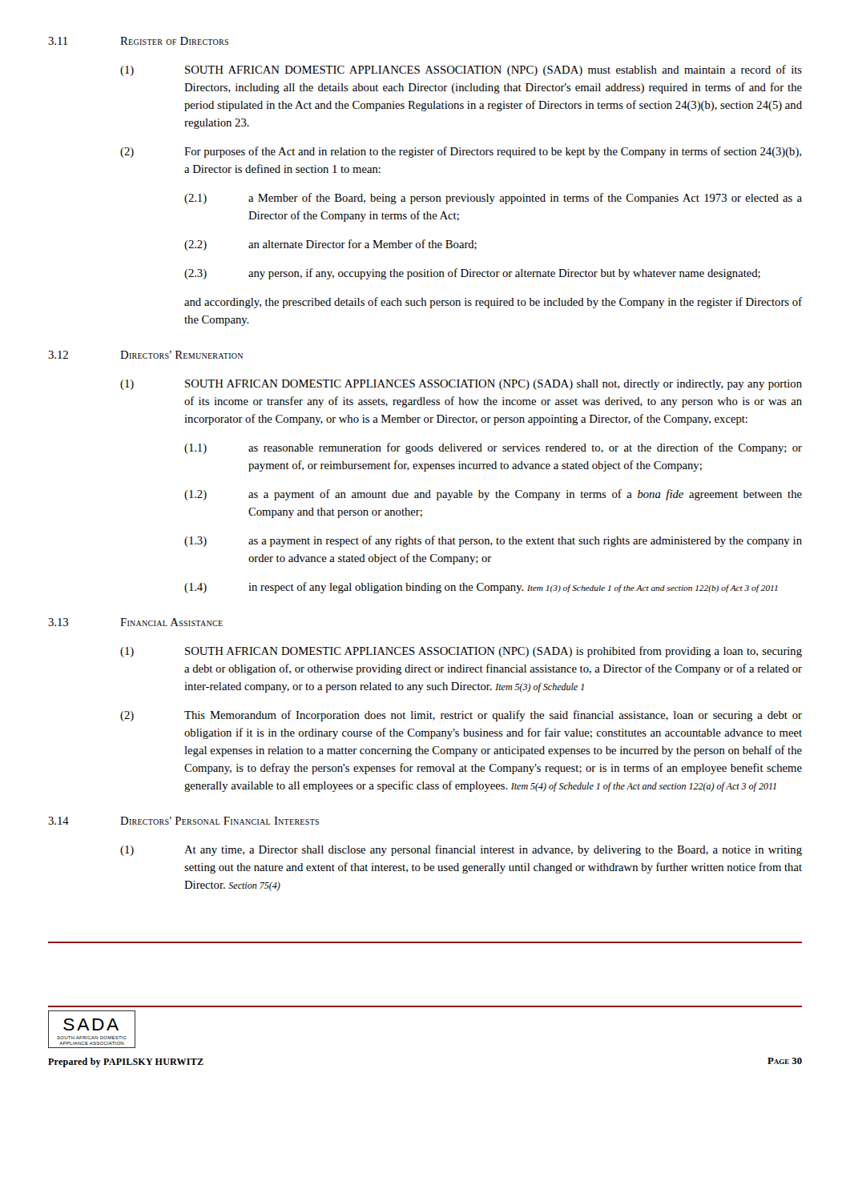3.11
Register of Directors
(1)
SOUTH AFRICAN DOMESTIC APPLIANCES ASSOCIATION (NPC) (SADA) must establish and maintain a record of its Directors, including all the details about each Director (including that Director's email address) required in terms of and for the period stipulated in the Act and the Companies Regulations in a register of Directors in terms of section 24(3)(b), section 24(5) and regulation 23.
(2)
For purposes of the Act and in relation to the register of Directors required to be kept by the Company in terms of section 24(3)(b), a Director is defined in section 1 to mean:
(2.1)
a Member of the Board, being a person previously appointed in terms of the Companies Act 1973 or elected as a Director of the Company in terms of the Act;
(2.2)
an alternate Director for a Member of the Board;
(2.3)
any person, if any, occupying the position of Director or alternate Director but by whatever name designated;
and accordingly, the prescribed details of each such person is required to be included by the Company in the register if Directors of the Company.
3.12
Directors' Remuneration
(1)
SOUTH AFRICAN DOMESTIC APPLIANCES ASSOCIATION (NPC) (SADA) shall not, directly or indirectly, pay any portion of its income or transfer any of its assets, regardless of how the income or asset was derived, to any person who is or was an incorporator of the Company, or who is a Member or Director, or person appointing a Director, of the Company, except:
(1.1)
as reasonable remuneration for goods delivered or services rendered to, or at the direction of the Company; or payment of, or reimbursement for, expenses incurred to advance a stated object of the Company;
(1.2)
as a payment of an amount due and payable by the Company in terms of a bona fide agreement between the Company and that person or another;
(1.3)
as a payment in respect of any rights of that person, to the extent that such rights are administered by the company in order to advance a stated object of the Company; or
(1.4)
in respect of any legal obligation binding on the Company. Item 1(3) of Schedule 1 of the Act and section 122(b) of Act 3 of 2011
3.13
Financial Assistance
(1)
SOUTH AFRICAN DOMESTIC APPLIANCES ASSOCIATION (NPC) (SADA) is prohibited from providing a loan to, securing a debt or obligation of, or otherwise providing direct or indirect financial assistance to, a Director of the Company or of a related or inter-related company, or to a person related to any such Director. Item 5(3) of Schedule 1
(2)
This Memorandum of Incorporation does not limit, restrict or qualify the said financial assistance, loan or securing a debt or obligation if it is in the ordinary course of the Company's business and for fair value; constitutes an accountable advance to meet legal expenses in relation to a matter concerning the Company or anticipated expenses to be incurred by the person on behalf of the Company, is to defray the person's expenses for removal at the Company's request; or is in terms of an employee benefit scheme generally available to all employees or a specific class of employees. Item 5(4) of Schedule 1 of the Act and section 122(a) of Act 3 of 2011
3.14
Directors' Personal Financial Interests
(1)
At any time, a Director shall disclose any personal financial interest in advance, by delivering to the Board, a notice in writing setting out the nature and extent of that interest, to be used generally until changed or withdrawn by further written notice from that Director. Section 75(4)
SADA
SOUTH AFRICAN DOMESTIC
APPLIANCE ASSOCIATION
Prepared by PAPILSKY HURWITZ
Page 30